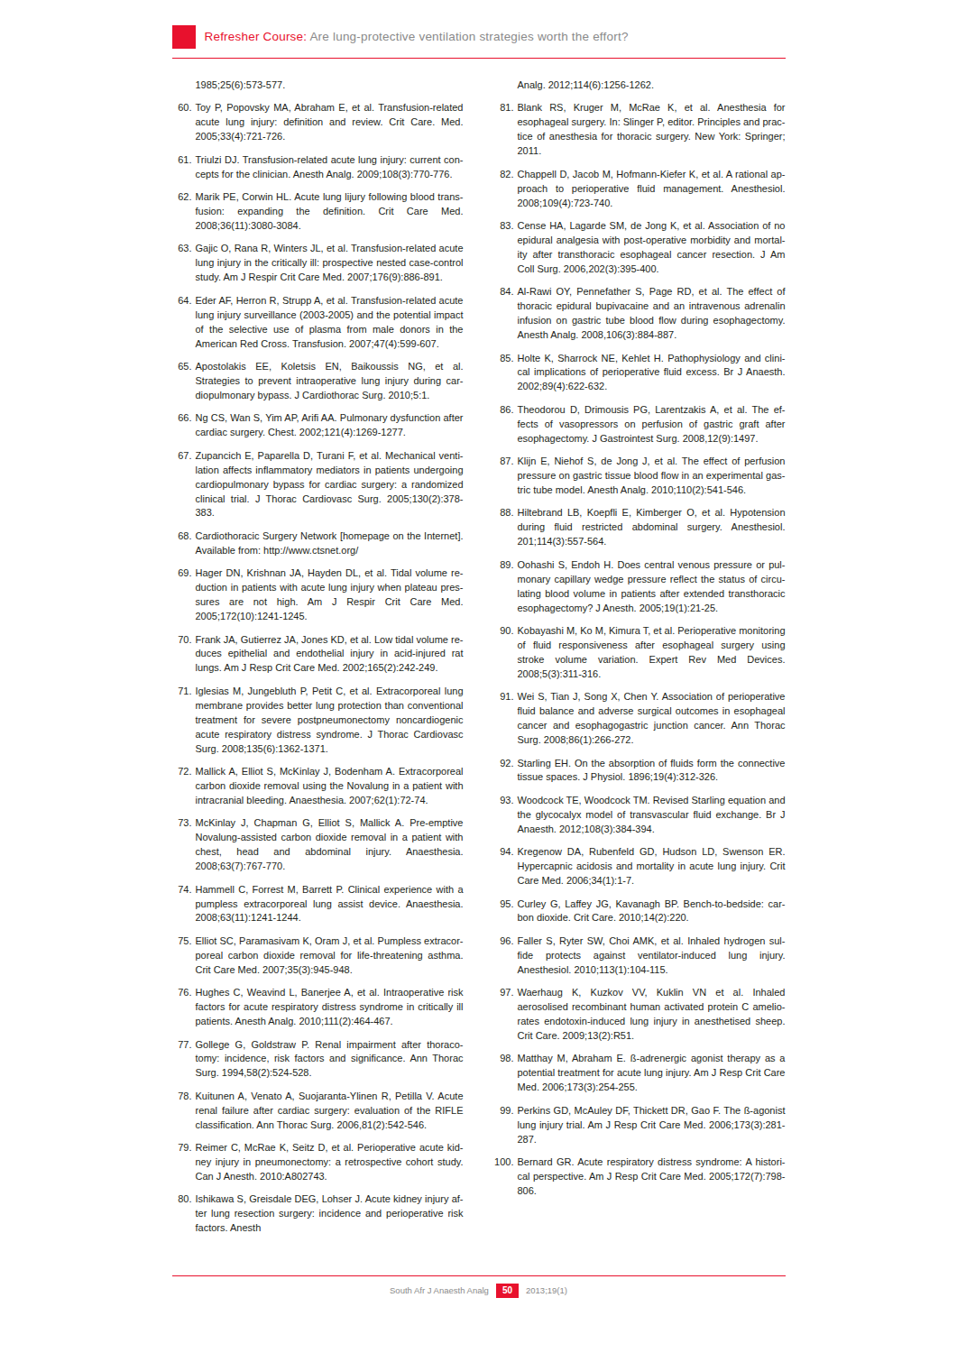Refresher Course: Are lung-protective ventilation strategies worth the effort?
1985;25(6):573-577.
60. Toy P, Popovsky MA, Abraham E, et al. Transfusion-related acute lung injury: definition and review. Crit Care. Med. 2005;33(4):721-726.
61. Triulzi DJ. Transfusion-related acute lung injury: current concepts for the clinician. Anesth Analg. 2009;108(3):770-776.
62. Marik PE, Corwin HL. Acute lung lijury following blood transfusion: expanding the definition. Crit Care Med. 2008;36(11):3080-3084.
63. Gajic O, Rana R, Winters JL, et al. Transfusion-related acute lung injury in the critically ill: prospective nested case-control study. Am J Respir Crit Care Med. 2007;176(9):886-891.
64. Eder AF, Herron R, Strupp A, et al. Transfusion-related acute lung injury surveillance (2003-2005) and the potential impact of the selective use of plasma from male donors in the American Red Cross. Transfusion. 2007;47(4):599-607.
65. Apostolakis EE, Koletsis EN, Baikoussis NG, et al. Strategies to prevent intraoperative lung injury during cardiopulmonary bypass. J Cardiothorac Surg. 2010;5:1.
66. Ng CS, Wan S, Yim AP, Arifi AA. Pulmonary dysfunction after cardiac surgery. Chest. 2002;121(4):1269-1277.
67. Zupancich E, Paparella D, Turani F, et al. Mechanical ventilation affects inflammatory mediators in patients undergoing cardiopulmonary bypass for cardiac surgery: a randomized clinical trial. J Thorac Cardiovasc Surg. 2005;130(2):378-383.
68. Cardiothoracic Surgery Network [homepage on the Internet]. Available from: http://www.ctsnet.org/
69. Hager DN, Krishnan JA, Hayden DL, et al. Tidal volume reduction in patients with acute lung injury when plateau pressures are not high. Am J Respir Crit Care Med. 2005;172(10):1241-1245.
70. Frank JA, Gutierrez JA, Jones KD, et al. Low tidal volume reduces epithelial and endothelial injury in acid-injured rat lungs. Am J Resp Crit Care Med. 2002;165(2):242-249.
71. Iglesias M, Jungebluth P, Petit C, et al. Extracorporeal lung membrane provides better lung protection than conventional treatment for severe postpneumonectomy noncardiogenic acute respiratory distress syndrome. J Thorac Cardiovasc Surg. 2008;135(6):1362-1371.
72. Mallick A, Elliot S, McKinlay J, Bodenham A. Extracorporeal carbon dioxide removal using the Novalung in a patient with intracranial bleeding. Anaesthesia. 2007;62(1):72-74.
73. McKinlay J, Chapman G, Elliot S, Mallick A. Pre-emptive Novalung-assisted carbon dioxide removal in a patient with chest, head and abdominal injury. Anaesthesia. 2008;63(7):767-770.
74. Hammell C, Forrest M, Barrett P. Clinical experience with a pumpless extracorporeal lung assist device. Anaesthesia. 2008;63(11):1241-1244.
75. Elliot SC, Paramasivam K, Oram J, et al. Pumpless extracorporeal carbon dioxide removal for life-threatening asthma. Crit Care Med. 2007;35(3):945-948.
76. Hughes C, Weavind L, Banerjee A, et al. Intraoperative risk factors for acute respiratory distress syndrome in critically ill patients. Anesth Analg. 2010;111(2):464-467.
77. Gollege G, Goldstraw P. Renal impairment after thoracotomy: incidence, risk factors and significance. Ann Thorac Surg. 1994,58(2):524-528.
78. Kuitunen A, Venato A, Suojaranta-Ylinen R, Petilla V. Acute renal failure after cardiac surgery: evaluation of the RIFLE classification. Ann Thorac Surg. 2006,81(2):542-546.
79. Reimer C, McRae K, Seitz D, et al. Perioperative acute kidney injury in pneumonectomy: a retrospective cohort study. Can J Anesth. 2010:A802743.
80. Ishikawa S, Greisdale DEG, Lohser J. Acute kidney injury after lung resection surgery: incidence and perioperative risk factors. Anesth
Analg. 2012;114(6):1256-1262.
81. Blank RS, Kruger M, McRae K, et al. Anesthesia for esophageal surgery. In: Slinger P, editor. Principles and practice of anesthesia for thoracic surgery. New York: Springer; 2011.
82. Chappell D, Jacob M, Hofmann-Kiefer K, et al. A rational approach to perioperative fluid management. Anesthesiol. 2008;109(4):723-740.
83. Cense HA, Lagarde SM, de Jong K, et al. Association of no epidural analgesia with post-operative morbidity and mortality after transthoracic esophageal cancer resection. J Am Coll Surg. 2006,202(3):395-400.
84. Al-Rawi OY, Pennefather S, Page RD, et al. The effect of thoracic epidural bupivacaine and an intravenous adrenalin infusion on gastric tube blood flow during esophagectomy. Anesth Analg. 2008,106(3):884-887.
85. Holte K, Sharrock NE, Kehlet H. Pathophysiology and clinical implications of perioperative fluid excess. Br J Anaesth. 2002;89(4):622-632.
86. Theodorou D, Drimousis PG, Larentzakis A, et al. The effects of vasopressors on perfusion of gastric graft after esophagectomy. J Gastrointest Surg. 2008,12(9):1497.
87. Klijn E, Niehof S, de Jong J, et al. The effect of perfusion pressure on gastric tissue blood flow in an experimental gastric tube model. Anesth Analg. 2010;110(2):541-546.
88. Hiltebrand LB, Koepfli E, Kimberger O, et al. Hypotension during fluid restricted abdominal surgery. Anesthesiol. 201;114(3):557-564.
89. Oohashi S, Endoh H. Does central venous pressure or pulmonary capillary wedge pressure reflect the status of circulating blood volume in patients after extended transthoracic esophagectomy? J Anesth. 2005;19(1):21-25.
90. Kobayashi M, Ko M, Kimura T, et al. Perioperative monitoring of fluid responsiveness after esophageal surgery using stroke volume variation. Expert Rev Med Devices. 2008;5(3):311-316.
91. Wei S, Tian J, Song X, Chen Y. Association of perioperative fluid balance and adverse surgical outcomes in esophageal cancer and esophagogastric junction cancer. Ann Thorac Surg. 2008;86(1):266-272.
92. Starling EH. On the absorption of fluids form the connective tissue spaces. J Physiol. 1896;19(4):312-326.
93. Woodcock TE, Woodcock TM. Revised Starling equation and the glycocalyx model of transvascular fluid exchange. Br J Anaesth. 2012;108(3):384-394.
94. Kregenow DA, Rubenfeld GD, Hudson LD, Swenson ER. Hypercapnic acidosis and mortality in acute lung injury. Crit Care Med. 2006;34(1):1-7.
95. Curley G, Laffey JG, Kavanagh BP. Bench-to-bedside: carbon dioxide. Crit Care. 2010;14(2):220.
96. Faller S, Ryter SW, Choi AMK, et al. Inhaled hydrogen sulfide protects against ventilator-induced lung injury. Anesthesiol. 2010;113(1):104-115.
97. Waerhaug K, Kuzkov VV, Kuklin VN et al. Inhaled aerosolised recombinant human activated protein C ameliorates endotoxin-induced lung injury in anesthetised sheep. Crit Care. 2009;13(2):R51.
98. Matthay M, Abraham E. ß-adrenergic agonist therapy as a potential treatment for acute lung injury. Am J Resp Crit Care Med. 2006;173(3):254-255.
99. Perkins GD, McAuley DF, Thickett DR, Gao F. The ß-agonist lung injury trial. Am J Resp Crit Care Med. 2006;173(3):281-287.
100. Bernard GR. Acute respiratory distress syndrome: A historical perspective. Am J Resp Crit Care Med. 2005;172(7):798-806.
South Afr J Anaesth Analg 50 2013;19(1)